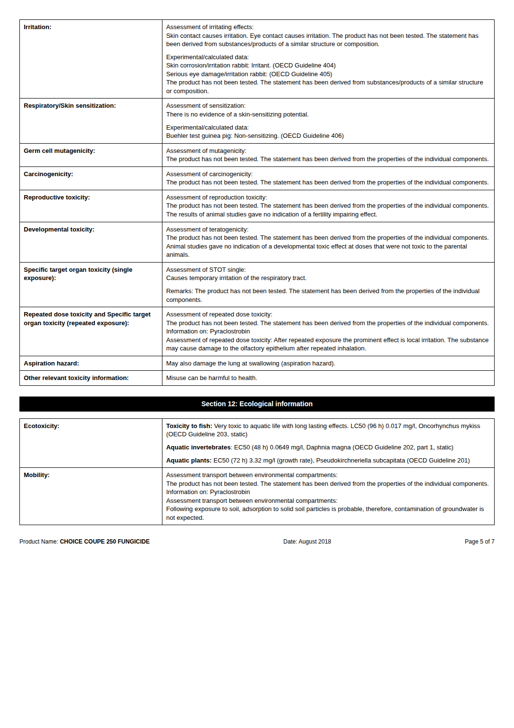| Irritation: | Assessment of irritating effects: Skin contact causes irritation. Eye contact causes irritation. The product has not been tested. The statement has been derived from substances/products of a similar structure or composition. Experimental/calculated data: Skin corrosion/irritation rabbit: Irritant. (OECD Guideline 404) Serious eye damage/irritation rabbit: (OECD Guideline 405) The product has not been tested. The statement has been derived from substances/products of a similar structure or composition. |
| Respiratory/Skin sensitization: | Assessment of sensitization: There is no evidence of a skin-sensitizing potential. Experimental/calculated data: Buehler test guinea pig: Non-sensitizing. (OECD Guideline 406) |
| Germ cell mutagenicity: | Assessment of mutagenicity: The product has not been tested. The statement has been derived from the properties of the individual components. |
| Carcinogenicity: | Assessment of carcinogenicity: The product has not been tested. The statement has been derived from the properties of the individual components. |
| Reproductive toxicity: | Assessment of reproduction toxicity: The product has not been tested. The statement has been derived from the properties of the individual components. The results of animal studies gave no indication of a fertility impairing effect. |
| Developmental toxicity: | Assessment of teratogenicity: The product has not been tested. The statement has been derived from the properties of the individual components. Animal studies gave no indication of a developmental toxic effect at doses that were not toxic to the parental animals. |
| Specific target organ toxicity (single exposure): | Assessment of STOT single: Causes temporary irritation of the respiratory tract. Remarks: The product has not been tested. The statement has been derived from the properties of the individual components. |
| Repeated dose toxicity and Specific target organ toxicity (repeated exposure): | Assessment of repeated dose toxicity: The product has not been tested. The statement has been derived from the properties of the individual components. Information on: Pyraclostrobin Assessment of repeated dose toxicity: After repeated exposure the prominent effect is local irritation. The substance may cause damage to the olfactory epithelium after repeated inhalation. |
| Aspiration hazard: | May also damage the lung at swallowing (aspiration hazard). |
| Other relevant toxicity information: | Misuse can be harmful to health. |
Section 12: Ecological information
| Ecotoxicity: | Toxicity to fish: Very toxic to aquatic life with long lasting effects. LC50 (96 h) 0.017 mg/l, Oncorhynchus mykiss (OECD Guideline 203, static) Aquatic invertebrates : EC50 (48 h) 0.0649 mg/l, Daphnia magna (OECD Guideline 202, part 1, static) Aquatic plants: EC50 (72 h) 3.32 mg/l (growth rate), Pseudokirchneriella subcapitata (OECD Guideline 201) |
| Mobility: | Assessment transport between environmental compartments: The product has not been tested. The statement has been derived from the properties of the individual components. Information on: Pyraclostrobin Assessment transport between environmental compartments: Following exposure to soil, adsorption to solid soil particles is probable, therefore, contamination of groundwater is not expected. |
Product Name: CHOICE COUPE 250 FUNGICIDE
Date: August 2018
Page 5 of 7